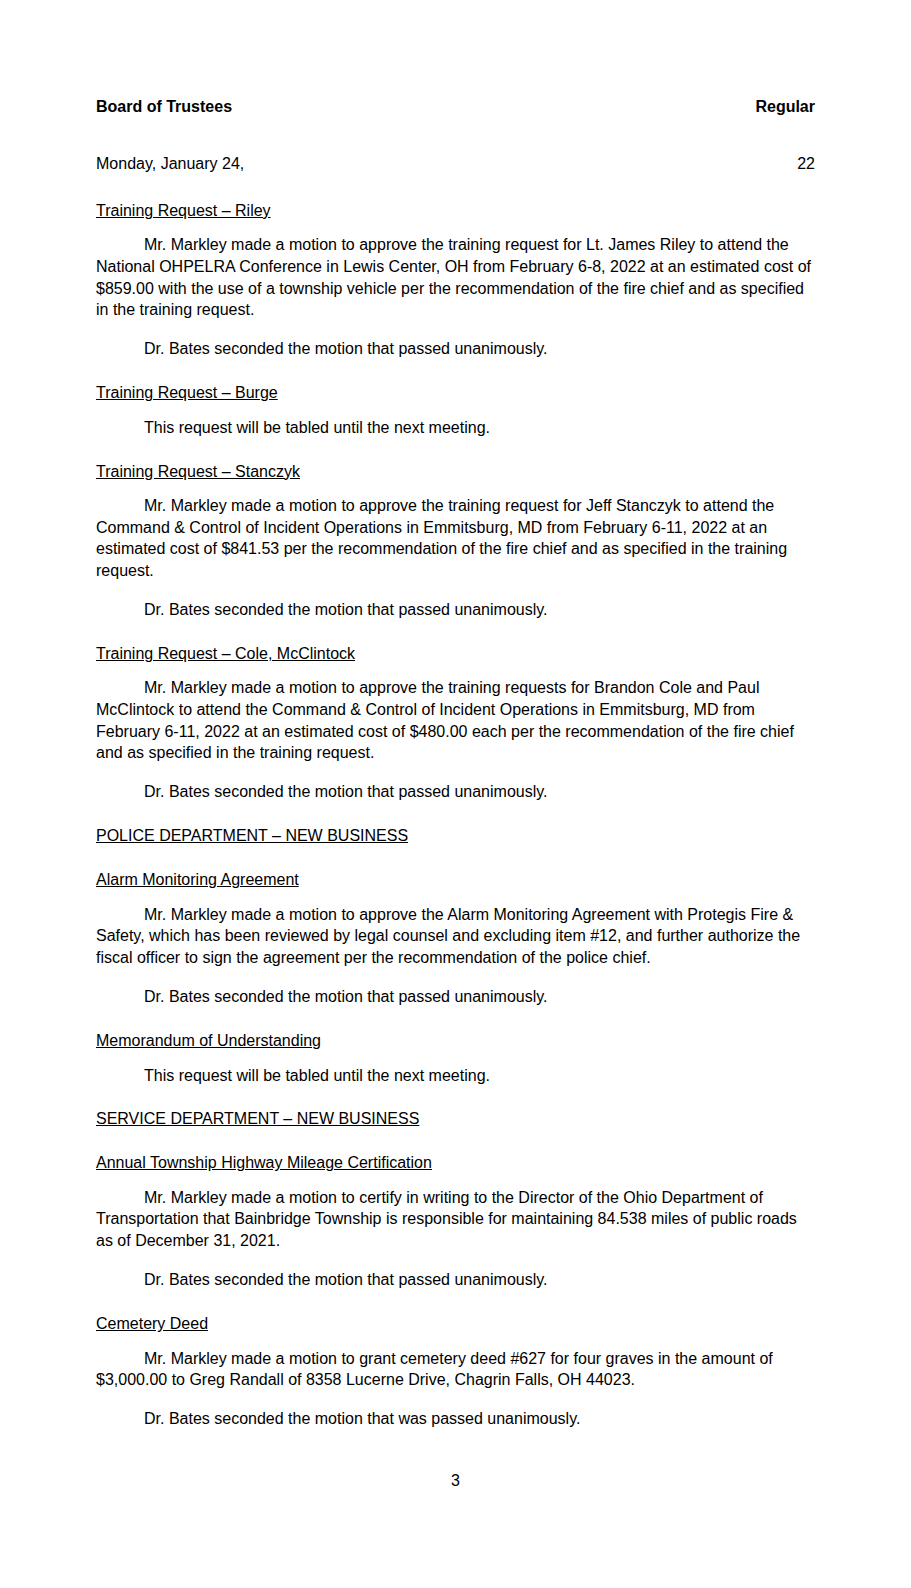Board of Trustees Regular
Monday, January 24, 22
Training Request – Riley
Mr. Markley made a motion to approve the training request for Lt. James Riley to attend the National OHPELRA Conference in Lewis Center, OH from February 6-8, 2022 at an estimated cost of $859.00 with the use of a township vehicle per the recommendation of the fire chief and as specified in the training request.
Dr. Bates seconded the motion that passed unanimously.
Training Request – Burge
This request will be tabled until the next meeting.
Training Request – Stanczyk
Mr. Markley made a motion to approve the training request for Jeff Stanczyk to attend the Command & Control of Incident Operations in Emmitsburg, MD from February 6-11, 2022 at an estimated cost of $841.53 per the recommendation of the fire chief and as specified in the training request.
Dr. Bates seconded the motion that passed unanimously.
Training Request – Cole, McClintock
Mr. Markley made a motion to approve the training requests for Brandon Cole and Paul McClintock to attend the Command & Control of Incident Operations in Emmitsburg, MD from February 6-11, 2022 at an estimated cost of $480.00 each per the recommendation of the fire chief and as specified in the training request.
Dr. Bates seconded the motion that passed unanimously.
POLICE DEPARTMENT – NEW BUSINESS
Alarm Monitoring Agreement
Mr. Markley made a motion to approve the Alarm Monitoring Agreement with Protegis Fire & Safety, which has been reviewed by legal counsel and excluding item #12, and further authorize the fiscal officer to sign the agreement per the recommendation of the police chief.
Dr. Bates seconded the motion that passed unanimously.
Memorandum of Understanding
This request will be tabled until the next meeting.
SERVICE DEPARTMENT – NEW BUSINESS
Annual Township Highway Mileage Certification
Mr. Markley made a motion to certify in writing to the Director of the Ohio Department of Transportation that Bainbridge Township is responsible for maintaining 84.538 miles of public roads as of December 31, 2021.
Dr. Bates seconded the motion that passed unanimously.
Cemetery Deed
Mr. Markley made a motion to grant cemetery deed #627 for four graves in the amount of $3,000.00 to Greg Randall of 8358 Lucerne Drive, Chagrin Falls, OH 44023.
Dr. Bates seconded the motion that was passed unanimously.
3